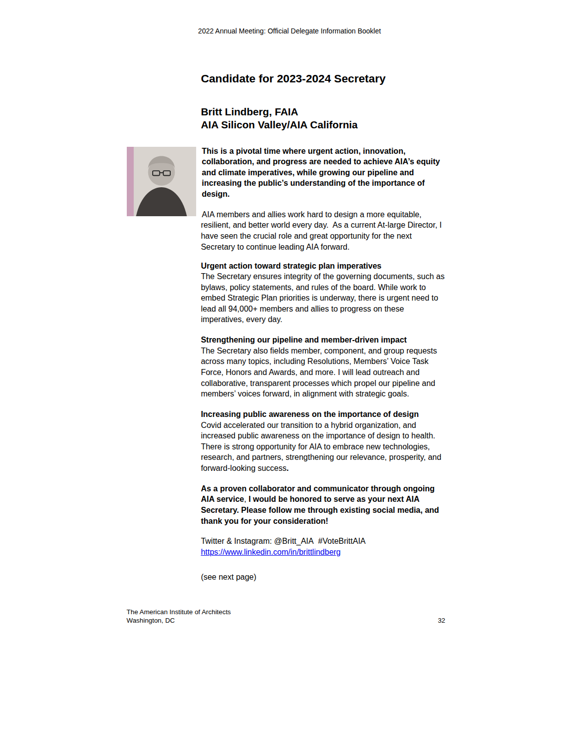2022 Annual Meeting: Official Delegate Information Booklet
Candidate for 2023-2024 Secretary
Britt Lindberg, FAIA
AIA Silicon Valley/AIA California
This is a pivotal time where urgent action, innovation, collaboration, and progress are needed to achieve AIA’s equity and climate imperatives, while growing our pipeline and increasing the public’s understanding of the importance of design.
AIA members and allies work hard to design a more equitable, resilient, and better world every day. As a current At-large Director, I have seen the crucial role and great opportunity for the next Secretary to continue leading AIA forward.
Urgent action toward strategic plan imperatives
The Secretary ensures integrity of the governing documents, such as bylaws, policy statements, and rules of the board. While work to embed Strategic Plan priorities is underway, there is urgent need to lead all 94,000+ members and allies to progress on these imperatives, every day.
Strengthening our pipeline and member-driven impact
The Secretary also fields member, component, and group requests across many topics, including Resolutions, Members’ Voice Task Force, Honors and Awards, and more. I will lead outreach and collaborative, transparent processes which propel our pipeline and members’ voices forward, in alignment with strategic goals.
Increasing public awareness on the importance of design
Covid accelerated our transition to a hybrid organization, and increased public awareness on the importance of design to health. There is strong opportunity for AIA to embrace new technologies, research, and partners, strengthening our relevance, prosperity, and forward-looking success.
As a proven collaborator and communicator through ongoing AIA service, I would be honored to serve as your next AIA Secretary. Please follow me through existing social media, and thank you for your consideration!
Twitter & Instagram: @Britt_AIA #VoteBrittAIA
https://www.linkedin.com/in/brittlindberg
(see next page)
The American Institute of Architects
Washington, DC
32